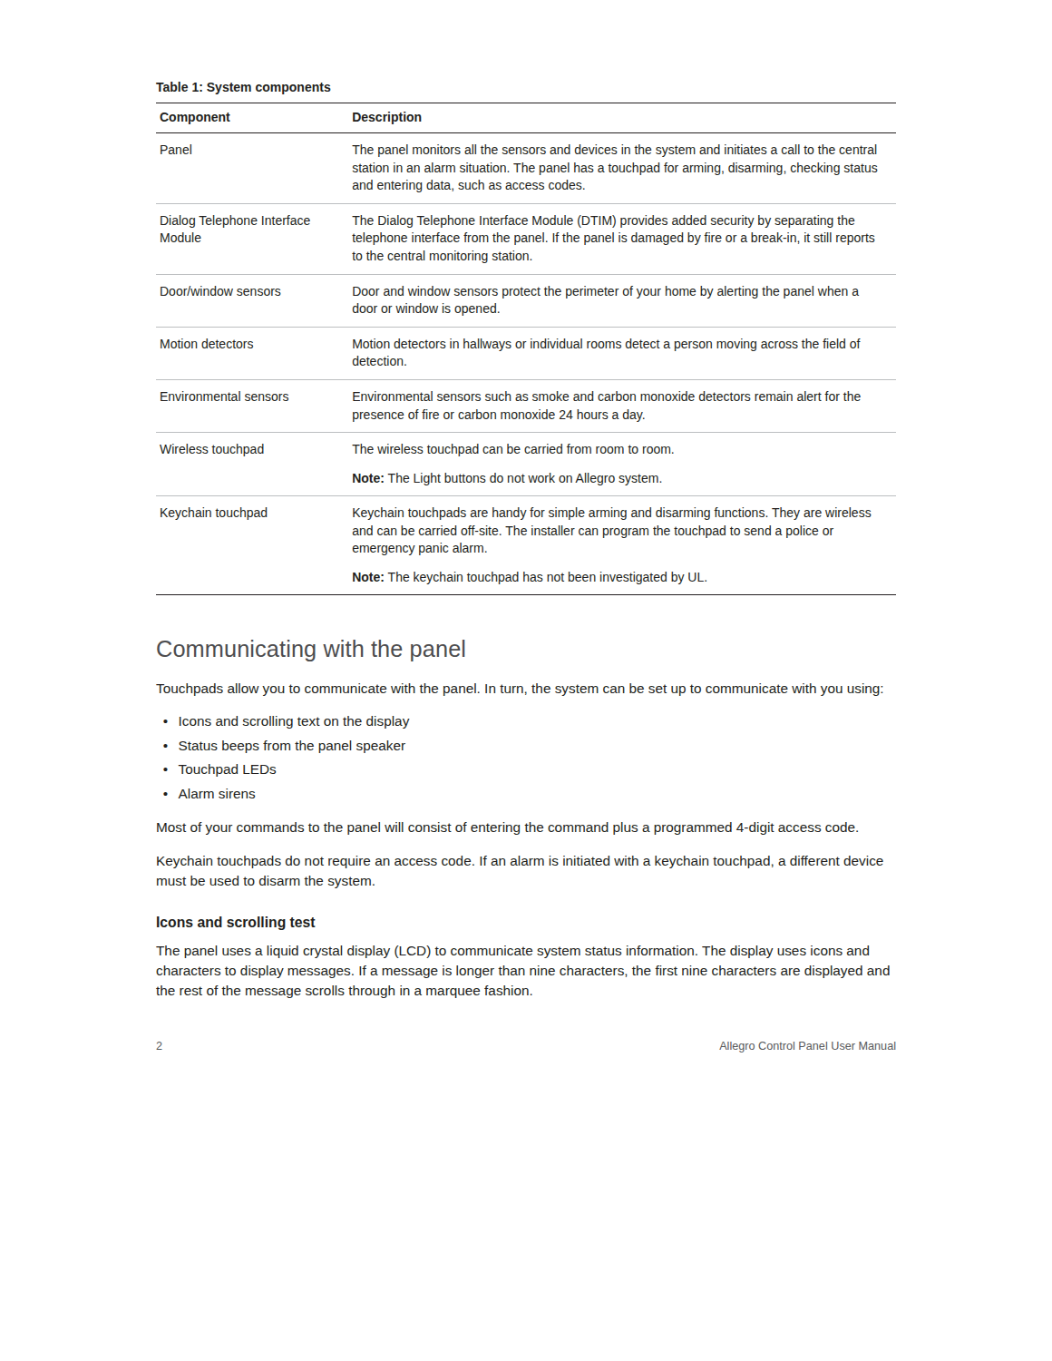Table 1: System components
| Component | Description |
| --- | --- |
| Panel | The panel monitors all the sensors and devices in the system and initiates a call to the central station in an alarm situation. The panel has a touchpad for arming, disarming, checking status and entering data, such as access codes. |
| Dialog Telephone Interface Module | The Dialog Telephone Interface Module (DTIM) provides added security by separating the telephone interface from the panel. If the panel is damaged by fire or a break-in, it still reports to the central monitoring station. |
| Door/window sensors | Door and window sensors protect the perimeter of your home by alerting the panel when a door or window is opened. |
| Motion detectors | Motion detectors in hallways or individual rooms detect a person moving across the field of detection. |
| Environmental sensors | Environmental sensors such as smoke and carbon monoxide detectors remain alert for the presence of fire or carbon monoxide 24 hours a day. |
| Wireless touchpad | The wireless touchpad can be carried from room to room. Note: The Light buttons do not work on Allegro system. |
| Keychain touchpad | Keychain touchpads are handy for simple arming and disarming functions. They are wireless and can be carried off-site. The installer can program the touchpad to send a police or emergency panic alarm. Note: The keychain touchpad has not been investigated by UL. |
Communicating with the panel
Touchpads allow you to communicate with the panel. In turn, the system can be set up to communicate with you using:
Icons and scrolling text on the display
Status beeps from the panel speaker
Touchpad LEDs
Alarm sirens
Most of your commands to the panel will consist of entering the command plus a programmed 4-digit access code.
Keychain touchpads do not require an access code. If an alarm is initiated with a keychain touchpad, a different device must be used to disarm the system.
Icons and scrolling test
The panel uses a liquid crystal display (LCD) to communicate system status information. The display uses icons and characters to display messages. If a message is longer than nine characters, the first nine characters are displayed and the rest of the message scrolls through in a marquee fashion.
2 Allegro Control Panel User Manual